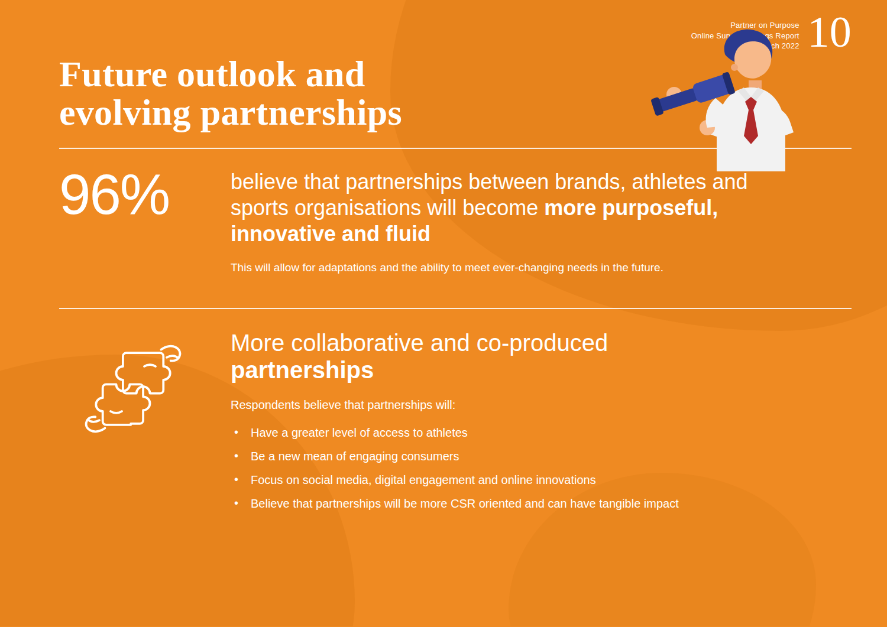Partner on Purpose
Online Survey Findings Report
March 2022
10
Future outlook and
evolving partnerships
96%
believe that partnerships between brands, athletes and sports organisations will become more purposeful, innovative and fluid
This will allow for adaptations and the ability to meet ever-changing needs in the future.
More collaborative and co-produced partnerships
Respondents believe that partnerships will:
Have a greater level of access to athletes
Be a new mean of engaging consumers
Focus on social media, digital engagement and online innovations
Believe that partnerships will be more CSR oriented and can have tangible impact